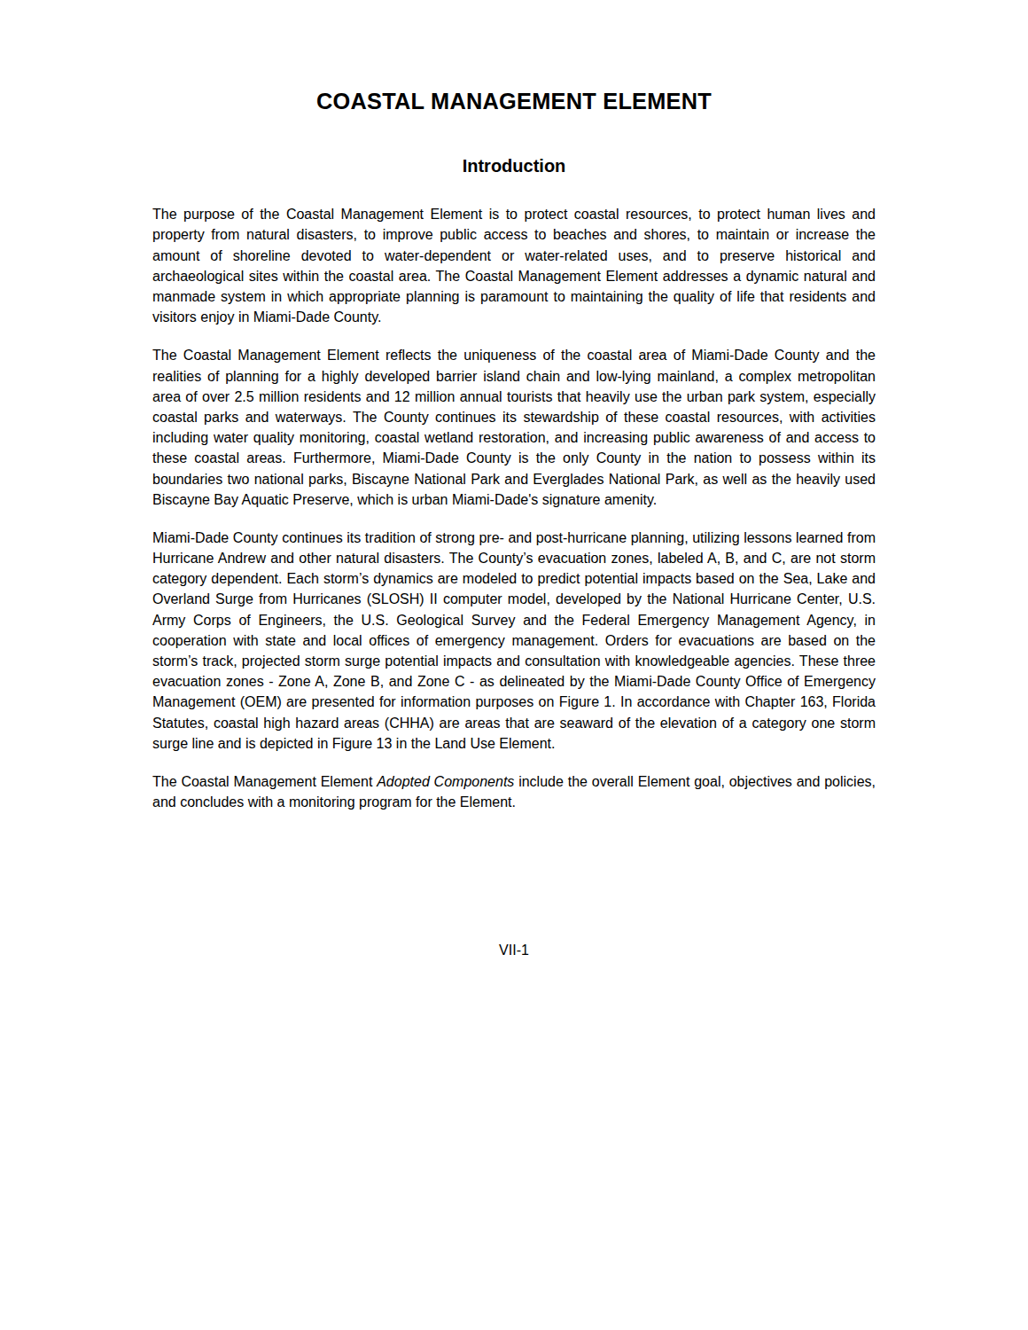COASTAL MANAGEMENT ELEMENT
Introduction
The purpose of the Coastal Management Element is to protect coastal resources, to protect human lives and property from natural disasters, to improve public access to beaches and shores, to maintain or increase the amount of shoreline devoted to water-dependent or water-related uses, and to preserve historical and archaeological sites within the coastal area. The Coastal Management Element addresses a dynamic natural and manmade system in which appropriate planning is paramount to maintaining the quality of life that residents and visitors enjoy in Miami-Dade County.
The Coastal Management Element reflects the uniqueness of the coastal area of Miami-Dade County and the realities of planning for a highly developed barrier island chain and low-lying mainland, a complex metropolitan area of over 2.5 million residents and 12 million annual tourists that heavily use the urban park system, especially coastal parks and waterways. The County continues its stewardship of these coastal resources, with activities including water quality monitoring, coastal wetland restoration, and increasing public awareness of and access to these coastal areas. Furthermore, Miami-Dade County is the only County in the nation to possess within its boundaries two national parks, Biscayne National Park and Everglades National Park, as well as the heavily used Biscayne Bay Aquatic Preserve, which is urban Miami-Dade's signature amenity.
Miami-Dade County continues its tradition of strong pre- and post-hurricane planning, utilizing lessons learned from Hurricane Andrew and other natural disasters. The County’s evacuation zones, labeled A, B, and C, are not storm category dependent. Each storm’s dynamics are modeled to predict potential impacts based on the Sea, Lake and Overland Surge from Hurricanes (SLOSH) II computer model, developed by the National Hurricane Center, U.S. Army Corps of Engineers, the U.S. Geological Survey and the Federal Emergency Management Agency, in cooperation with state and local offices of emergency management. Orders for evacuations are based on the storm’s track, projected storm surge potential impacts and consultation with knowledgeable agencies. These three evacuation zones - Zone A, Zone B, and Zone C - as delineated by the Miami-Dade County Office of Emergency Management (OEM) are presented for information purposes on Figure 1. In accordance with Chapter 163, Florida Statutes, coastal high hazard areas (CHHA) are areas that are seaward of the elevation of a category one storm surge line and is depicted in Figure 13 in the Land Use Element.
The Coastal Management Element Adopted Components include the overall Element goal, objectives and policies, and concludes with a monitoring program for the Element.
VII-1